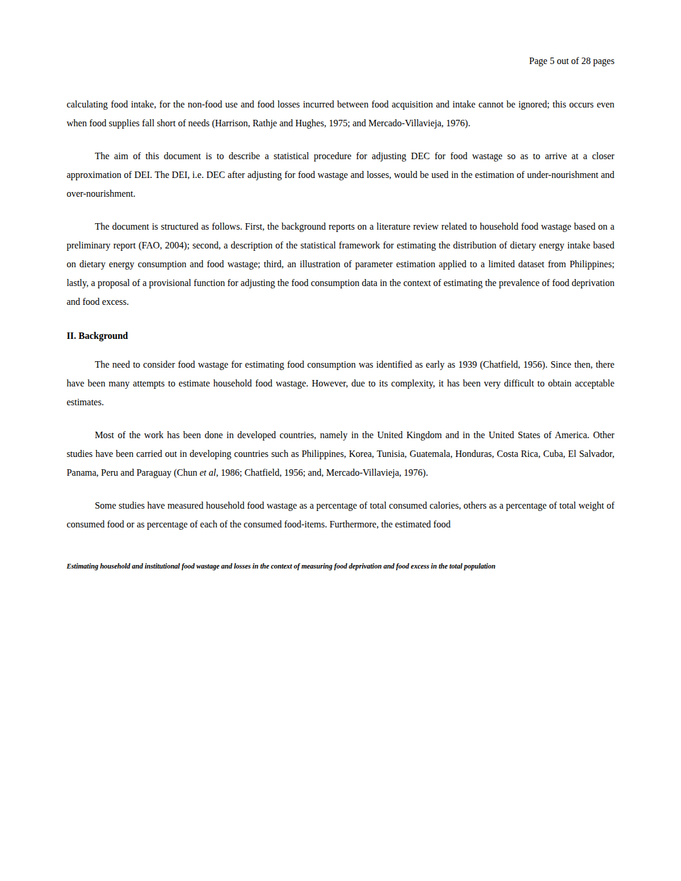Page 5 out of 28 pages
calculating food intake, for the non-food use and food losses incurred between food acquisition and intake cannot be ignored; this occurs even when food supplies fall short of needs (Harrison, Rathje and Hughes, 1975; and Mercado-Villavieja, 1976).
The aim of this document is to describe a statistical procedure for adjusting DEC for food wastage so as to arrive at a closer approximation of DEI. The DEI, i.e. DEC after adjusting for food wastage and losses, would be used in the estimation of under-nourishment and over-nourishment.
The document is structured as follows. First, the background reports on a literature review related to household food wastage based on a preliminary report (FAO, 2004); second, a description of the statistical framework for estimating the distribution of dietary energy intake based on dietary energy consumption and food wastage; third, an illustration of parameter estimation applied to a limited dataset from Philippines; lastly, a proposal of a provisional function for adjusting the food consumption data in the context of estimating the prevalence of food deprivation and food excess.
II. Background
The need to consider food wastage for estimating food consumption was identified as early as 1939 (Chatfield, 1956). Since then, there have been many attempts to estimate household food wastage. However, due to its complexity, it has been very difficult to obtain acceptable estimates.
Most of the work has been done in developed countries, namely in the United Kingdom and in the United States of America. Other studies have been carried out in developing countries such as Philippines, Korea, Tunisia, Guatemala, Honduras, Costa Rica, Cuba, El Salvador, Panama, Peru and Paraguay (Chun et al, 1986; Chatfield, 1956; and, Mercado-Villavieja, 1976).
Some studies have measured household food wastage as a percentage of total consumed calories, others as a percentage of total weight of consumed food or as percentage of each of the consumed food-items. Furthermore, the estimated food
Estimating household and institutional food wastage and losses in the context of measuring food deprivation and food excess in the total population